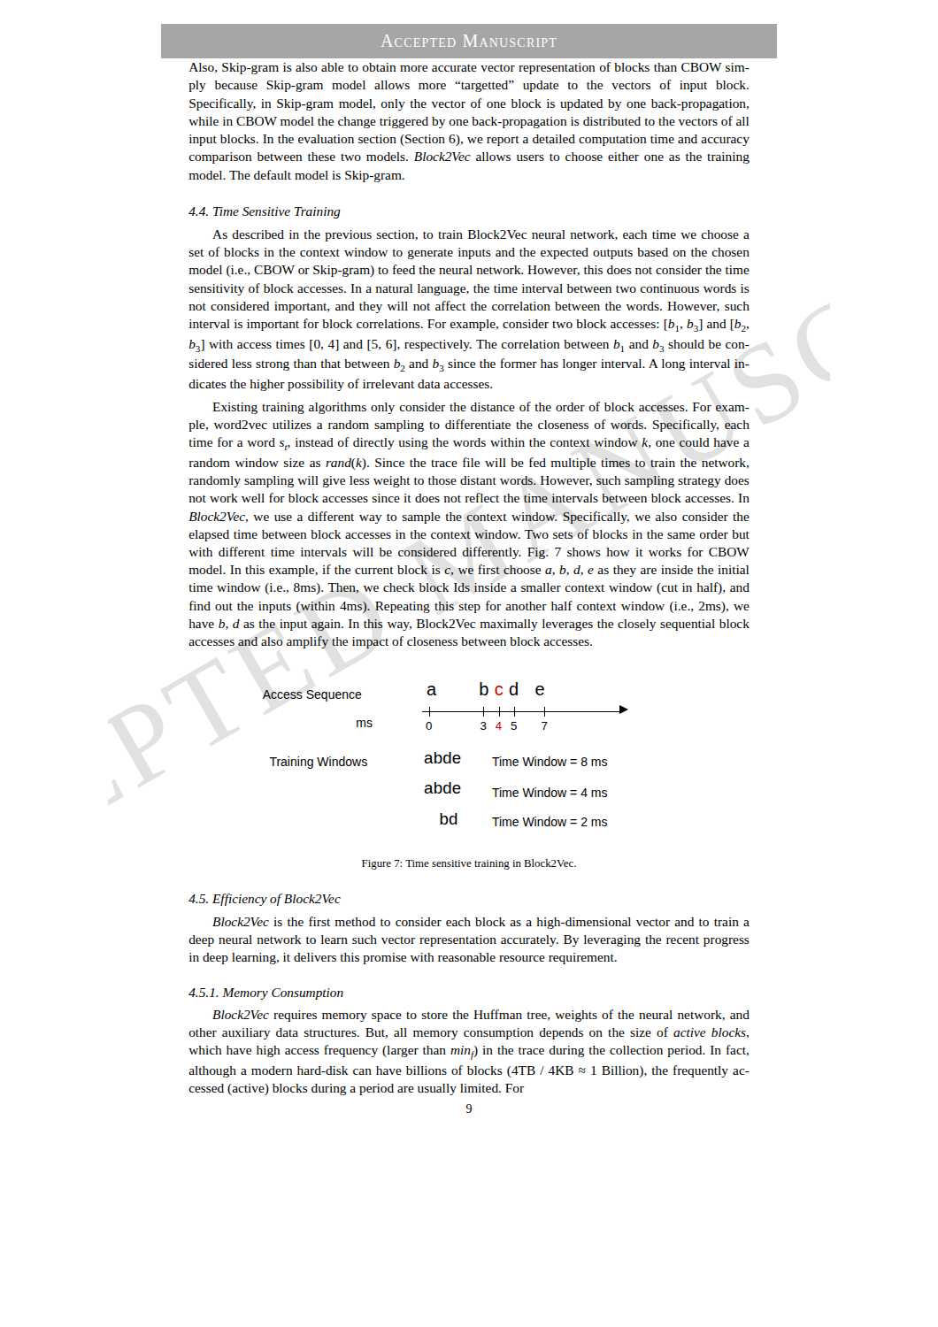ACCEPTED MANUSCRIPT
Accepted Manuscript
Also, Skip-gram is also able to obtain more accurate vector representation of blocks than CBOW simply because Skip-gram model allows more “targetted” update to the vectors of input block. Specifically, in Skip-gram model, only the vector of one block is updated by one back-propagation, while in CBOW model the change triggered by one back-propagation is distributed to the vectors of all input blocks. In the evaluation section (Section 6), we report a detailed computation time and accuracy comparison between these two models. Block2Vec allows users to choose either one as the training model. The default model is Skip-gram.
4.4. Time Sensitive Training
As described in the previous section, to train Block2Vec neural network, each time we choose a set of blocks in the context window to generate inputs and the expected outputs based on the chosen model (i.e., CBOW or Skip-gram) to feed the neural network. However, this does not consider the time sensitivity of block accesses. In a natural language, the time interval between two continuous words is not considered important, and they will not affect the correlation between the words. However, such interval is important for block correlations. For example, consider two block accesses: [b1, b3] and [b2, b3] with access times [0, 4] and [5, 6], respectively. The correlation between b1 and b3 should be considered less strong than that between b2 and b3 since the former has longer interval. A long interval indicates the higher possibility of irrelevant data accesses.
Existing training algorithms only consider the distance of the order of block accesses. For example, word2vec utilizes a random sampling to differentiate the closeness of words. Specifically, each time for a word st, instead of directly using the words within the context window k, one could have a random window size as rand(k). Since the trace file will be fed multiple times to train the network, randomly sampling will give less weight to those distant words. However, such sampling strategy does not work well for block accesses since it does not reflect the time intervals between block accesses. In Block2Vec, we use a different way to sample the context window. Specifically, we also consider the elapsed time between block accesses in the context window. Two sets of blocks in the same order but with different time intervals will be considered differently. Fig. 7 shows how it works for CBOW model. In this example, if the current block is c, we first choose a, b, d, e as they are inside the initial time window (i.e., 8ms). Then, we check block Ids inside a smaller context window (cut in half), and find out the inputs (within 4ms). Repeating this step for another half context window (i.e., 2ms), we have b, d as the input again. In this way, Block2Vec maximally leverages the closely sequential block accesses and also amplify the impact of closeness between block accesses.
Access Sequence
ms
a b c d e
0
3
4
5
7
Training Windows
abde
Time Window = 8 ms
abde
Time Window = 4 ms
bd
Time Window = 2 ms
Figure 7: Time sensitive training in Block2Vec.
4.5. Efficiency of Block2Vec
Block2Vec is the first method to consider each block as a high-dimensional vector and to train a deep neural network to learn such vector representation accurately. By leveraging the recent progress in deep learning, it delivers this promise with reasonable resource requirement.
4.5.1. Memory Consumption
Block2Vec requires memory space to store the Huffman tree, weights of the neural network, and other auxiliary data structures. But, all memory consumption depends on the size of active blocks, which have high access frequency (larger than minf) in the trace during the collection period. In fact, although a modern hard-disk can have billions of blocks (4TB / 4KB ≈ 1 Billion), the frequently accessed (active) blocks during a period are usually limited. For
9